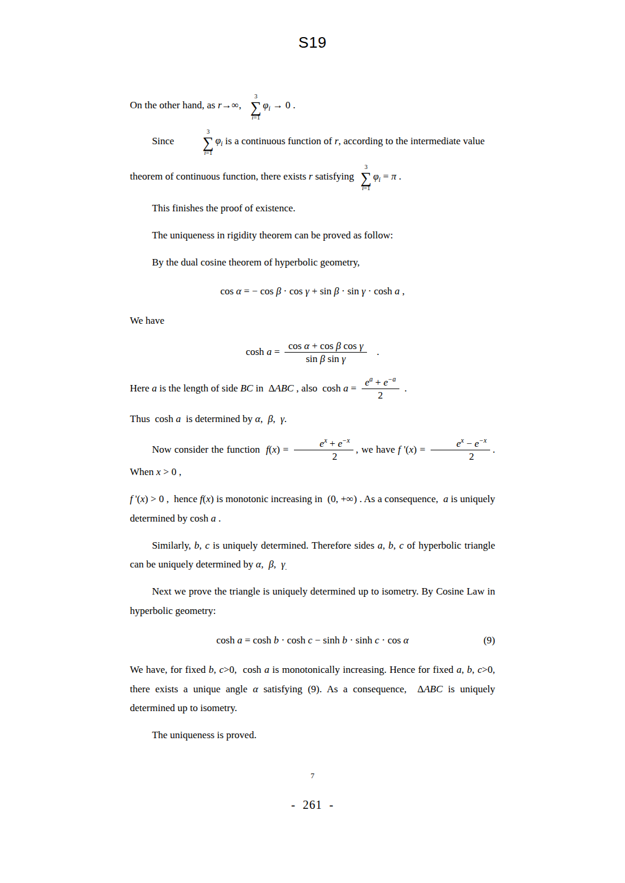S19
On the other hand, as r→∞, 3∑i=1 φi → 0 .
Since 3∑i=1 φi is a continuous function of r, according to the intermediate value
theorem of continuous function, there exists r satisfying 3∑i=1 φi = π .
This finishes the proof of existence.
The uniqueness in rigidity theorem can be proved as follow:
By the dual cosine theorem of hyperbolic geometry,
cos α = − cos β · cos γ + sin β · sin γ · cosh a ,
We have
cosh a = cos α + cos β cos γ sin β sin γ .
Here a is the length of side BC in ΔABC , also cosh a = ea + e−a 2 .
Thus cosh a is determined by α, β, γ.
Now consider the function f(x) = ex + e−x 2 , we have f '(x) = ex − e−x 2 . When x > 0 ,
f '(x) > 0 , hence f(x) is monotonic increasing in (0, +∞) . As a consequence, a is uniquely determined by cosh a .
Similarly, b, c is uniquely determined. Therefore sides a, b, c of hyperbolic triangle can be uniquely determined by α, β, γ.
Next we prove the triangle is uniquely determined up to isometry. By Cosine Law in hyperbolic geometry:
cosh a = cosh b · cosh c − sinh b · sinh c · cos α (9)
We have, for fixed b, c>0, cosh a is monotonically increasing. Hence for fixed a, b, c>0, there exists a unique angle α satisfying (9). As a consequence, ΔABC is uniquely determined up to isometry.
The uniqueness is proved.
7
- 261 -